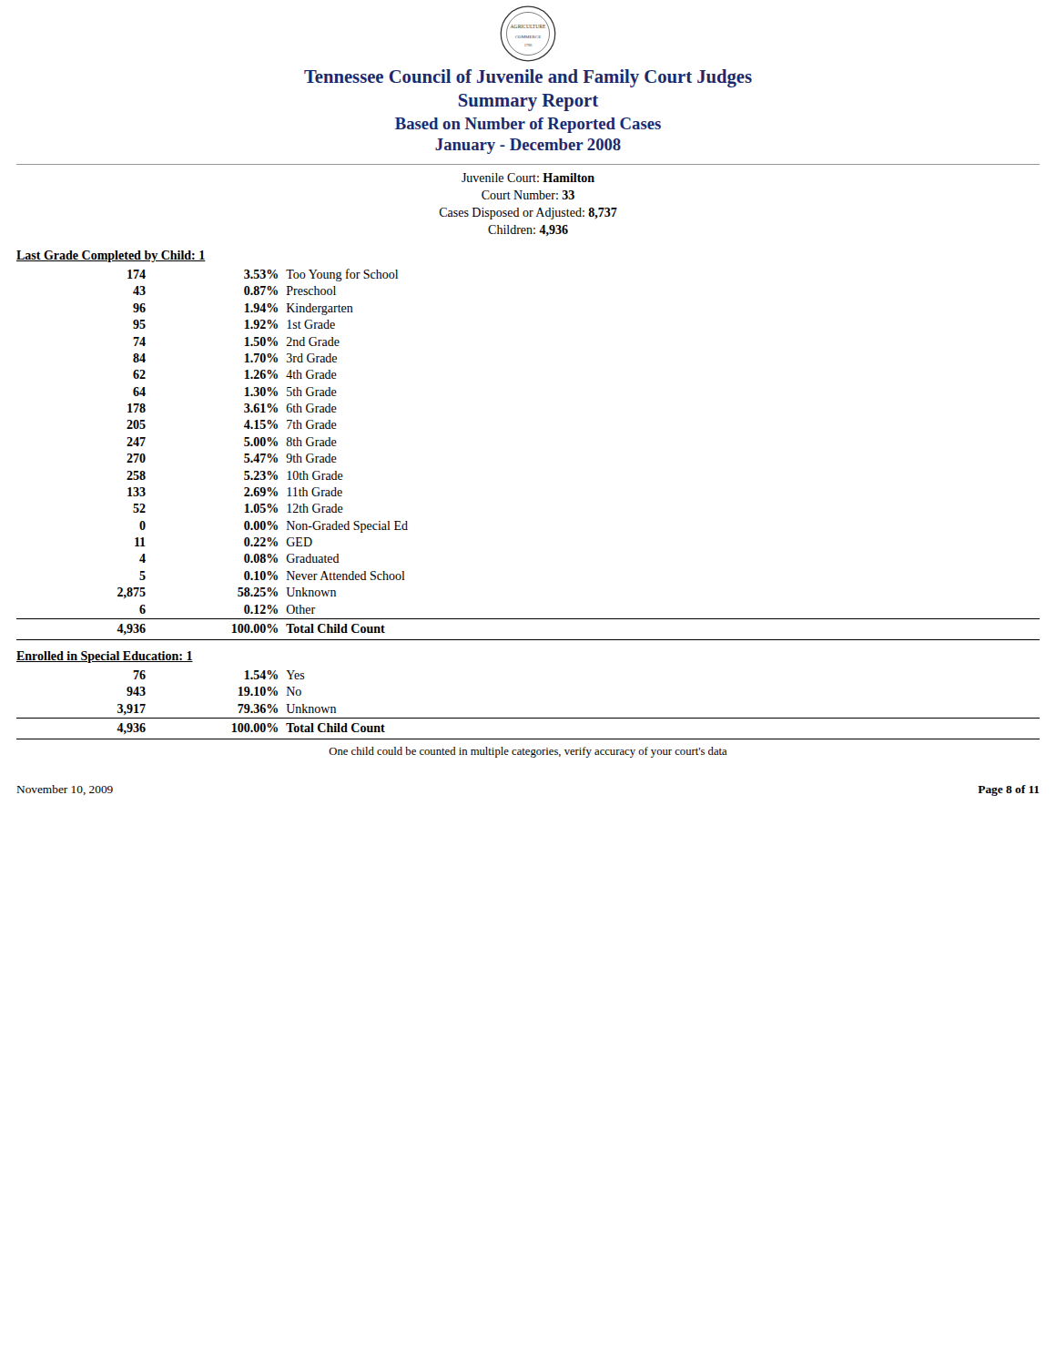Tennessee Council of Juvenile and Family Court Judges
Summary Report
Based on Number of Reported Cases
January - December 2008
Juvenile Court: Hamilton
Court Number: 33
Cases Disposed or Adjusted: 8,737
Children: 4,936
Last Grade Completed by Child: 1
| 174 | 3.53% | Too Young for School |
| 43 | 0.87% | Preschool |
| 96 | 1.94% | Kindergarten |
| 95 | 1.92% | 1st Grade |
| 74 | 1.50% | 2nd Grade |
| 84 | 1.70% | 3rd Grade |
| 62 | 1.26% | 4th Grade |
| 64 | 1.30% | 5th Grade |
| 178 | 3.61% | 6th Grade |
| 205 | 4.15% | 7th Grade |
| 247 | 5.00% | 8th Grade |
| 270 | 5.47% | 9th Grade |
| 258 | 5.23% | 10th Grade |
| 133 | 2.69% | 11th Grade |
| 52 | 1.05% | 12th Grade |
| 0 | 0.00% | Non-Graded Special Ed |
| 11 | 0.22% | GED |
| 4 | 0.08% | Graduated |
| 5 | 0.10% | Never Attended School |
| 2,875 | 58.25% | Unknown |
| 6 | 0.12% | Other |
| 4,936 | 100.00% | Total Child Count |
Enrolled in Special Education: 1
| 76 | 1.54% | Yes |
| 943 | 19.10% | No |
| 3,917 | 79.36% | Unknown |
| 4,936 | 100.00% | Total Child Count |
One child could be counted in multiple categories, verify accuracy of your court's data
November 10, 2009
Page 8 of 11